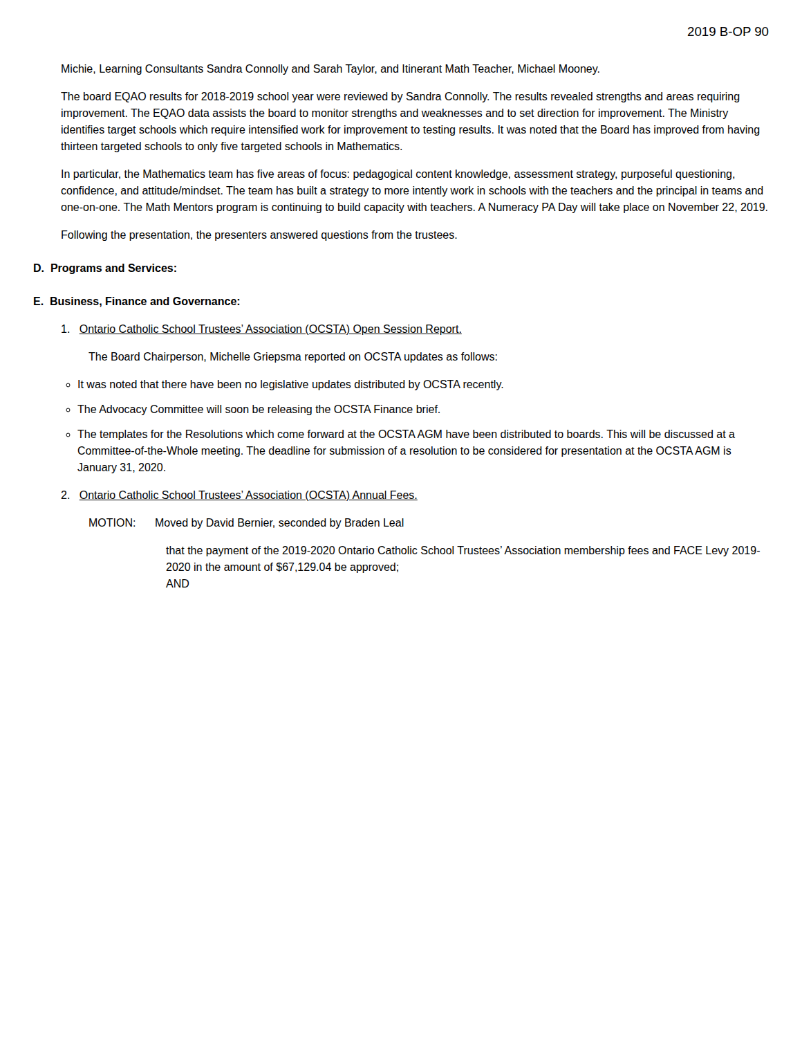2019 B-OP 90
Michie, Learning Consultants Sandra Connolly and Sarah Taylor, and Itinerant Math Teacher, Michael Mooney.
The board EQAO results for 2018-2019 school year were reviewed by Sandra Connolly. The results revealed strengths and areas requiring improvement. The EQAO data assists the board to monitor strengths and weaknesses and to set direction for improvement. The Ministry identifies target schools which require intensified work for improvement to testing results. It was noted that the Board has improved from having thirteen targeted schools to only five targeted schools in Mathematics.
In particular, the Mathematics team has five areas of focus: pedagogical content knowledge, assessment strategy, purposeful questioning, confidence, and attitude/mindset. The team has built a strategy to more intently work in schools with the teachers and the principal in teams and one-on-one. The Math Mentors program is continuing to build capacity with teachers. A Numeracy PA Day will take place on November 22, 2019.
Following the presentation, the presenters answered questions from the trustees.
D. Programs and Services:
E. Business, Finance and Governance:
1. Ontario Catholic School Trustees’ Association (OCSTA) Open Session Report.
The Board Chairperson, Michelle Griepsma reported on OCSTA updates as follows:
It was noted that there have been no legislative updates distributed by OCSTA recently.
The Advocacy Committee will soon be releasing the OCSTA Finance brief.
The templates for the Resolutions which come forward at the OCSTA AGM have been distributed to boards. This will be discussed at a Committee-of-the-Whole meeting. The deadline for submission of a resolution to be considered for presentation at the OCSTA AGM is January 31, 2020.
2. Ontario Catholic School Trustees’ Association (OCSTA) Annual Fees.
MOTION: Moved by David Bernier, seconded by Braden Leal
that the payment of the 2019-2020 Ontario Catholic School Trustees’ Association membership fees and FACE Levy 2019-2020 in the amount of $67,129.04 be approved;
AND